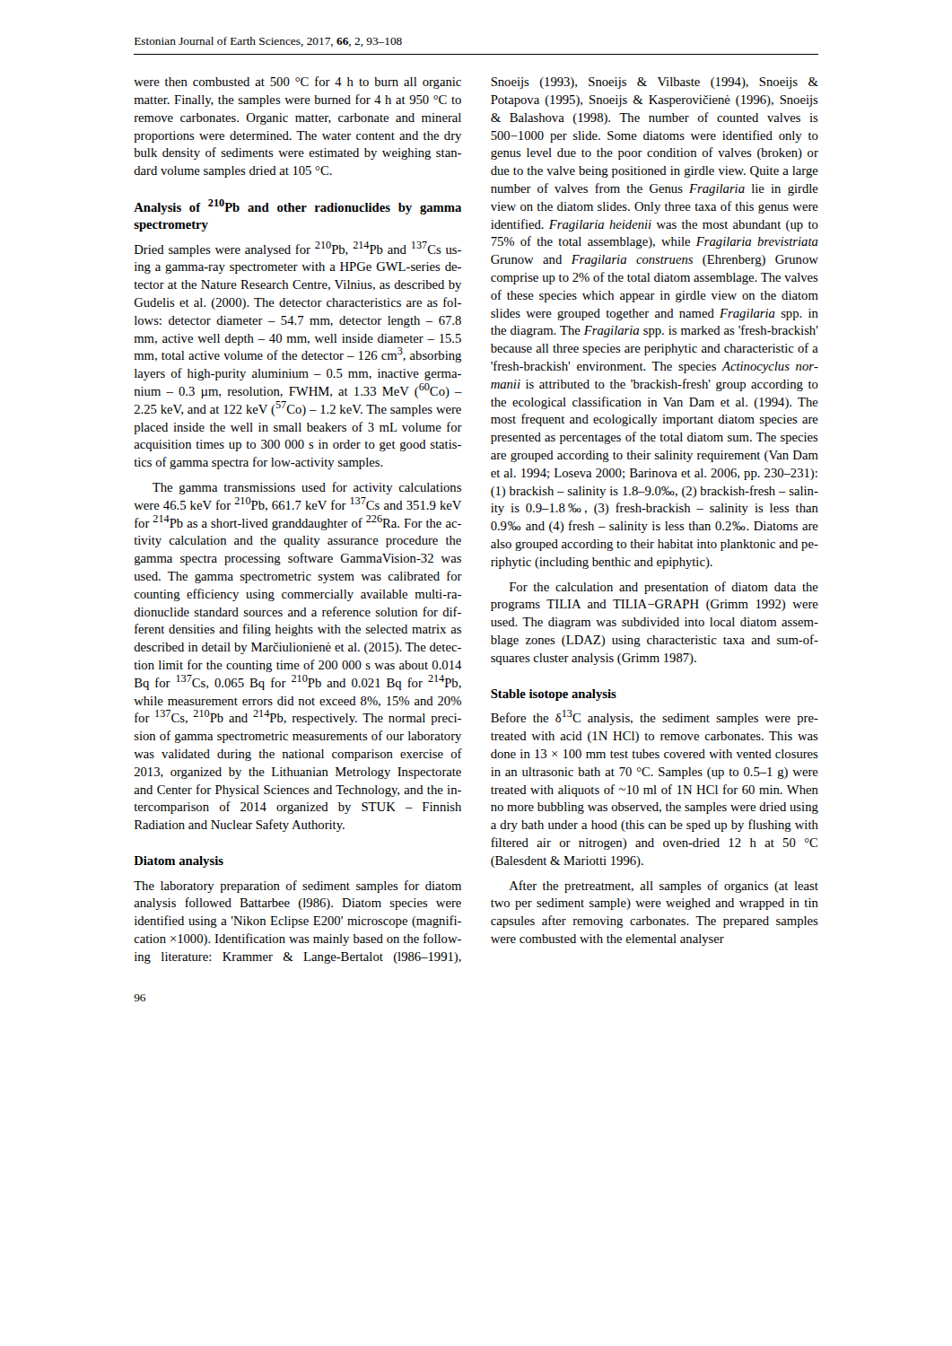Estonian Journal of Earth Sciences, 2017, 66, 2, 93–108
were then combusted at 500 °C for 4 h to burn all organic matter. Finally, the samples were burned for 4 h at 950 °C to remove carbonates. Organic matter, carbonate and mineral proportions were determined. The water content and the dry bulk density of sediments were estimated by weighing standard volume samples dried at 105 °C.
Analysis of 210Pb and other radionuclides by gamma spectrometry
Dried samples were analysed for 210Pb, 214Pb and 137Cs using a gamma-ray spectrometer with a HPGe GWL-series detector at the Nature Research Centre, Vilnius, as described by Gudelis et al. (2000). The detector characteristics are as follows: detector diameter – 54.7 mm, detector length – 67.8 mm, active well depth – 40 mm, well inside diameter – 15.5 mm, total active volume of the detector – 126 cm3, absorbing layers of high-purity aluminium – 0.5 mm, inactive germanium – 0.3 µm, resolution, FWHM, at 1.33 MeV (60Co) – 2.25 keV, and at 122 keV (57Co) – 1.2 keV. The samples were placed inside the well in small beakers of 3 mL volume for acquisition times up to 300 000 s in order to get good statistics of gamma spectra for low-activity samples.
The gamma transmissions used for activity calculations were 46.5 keV for 210Pb, 661.7 keV for 137Cs and 351.9 keV for 214Pb as a short-lived granddaughter of 226Ra. For the activity calculation and the quality assurance procedure the gamma spectra processing software GammaVision-32 was used. The gamma spectrometric system was calibrated for counting efficiency using commercially available multi-radionuclide standard sources and a reference solution for different densities and filing heights with the selected matrix as described in detail by Marčiulionienė et al. (2015). The detection limit for the counting time of 200 000 s was about 0.014 Bq for 137Cs, 0.065 Bq for 210Pb and 0.021 Bq for 214Pb, while measurement errors did not exceed 8%, 15% and 20% for 137Cs, 210Pb and 214Pb, respectively. The normal precision of gamma spectrometric measurements of our laboratory was validated during the national comparison exercise of 2013, organized by the Lithuanian Metrology Inspectorate and Center for Physical Sciences and Technology, and the intercomparison of 2014 organized by STUK – Finnish Radiation and Nuclear Safety Authority.
Diatom analysis
The laboratory preparation of sediment samples for diatom analysis followed Battarbee (l986). Diatom species were identified using a 'Nikon Eclipse E200' microscope (magnification ×1000). Identification was mainly based on the following literature: Krammer & Lange-Bertalot (l986–1991), Snoeijs (1993), Snoeijs & Vilbaste (1994), Snoeijs & Potapova (1995), Snoeijs & Kasperovičienė (1996), Snoeijs & Balashova (1998). The number of counted valves is 500−1000 per slide. Some diatoms were identified only to genus level due to the poor condition of valves (broken) or due to the valve being positioned in girdle view. Quite a large number of valves from the Genus Fragilaria lie in girdle view on the diatom slides. Only three taxa of this genus were identified. Fragilaria heidenii was the most abundant (up to 75% of the total assemblage), while Fragilaria brevistriata Grunow and Fragilaria construens (Ehrenberg) Grunow comprise up to 2% of the total diatom assemblage. The valves of these species which appear in girdle view on the diatom slides were grouped together and named Fragilaria spp. in the diagram. The Fragilaria spp. is marked as 'fresh-brackish' because all three species are periphytic and characteristic of a 'fresh-brackish' environment. The species Actinocyclus normanii is attributed to the 'brackish-fresh' group according to the ecological classification in Van Dam et al. (1994). The most frequent and ecologically important diatom species are presented as percentages of the total diatom sum. The species are grouped according to their salinity requirement (Van Dam et al. 1994; Loseva 2000; Barinova et al. 2006, pp. 230–231): (1) brackish – salinity is 1.8–9.0‰, (2) brackish-fresh – salinity is 0.9–1.8‰, (3) fresh-brackish – salinity is less than 0.9‰ and (4) fresh – salinity is less than 0.2‰. Diatoms are also grouped according to their habitat into planktonic and periphytic (including benthic and epiphytic).
For the calculation and presentation of diatom data the programs TILIA and TILIA−GRAPH (Grimm 1992) were used. The diagram was subdivided into local diatom assemblage zones (LDAZ) using characteristic taxa and sum-of-squares cluster analysis (Grimm 1987).
Stable isotope analysis
Before the δ13C analysis, the sediment samples were pretreated with acid (1N HCl) to remove carbonates. This was done in 13 × 100 mm test tubes covered with vented closures in an ultrasonic bath at 70 °C. Samples (up to 0.5–1 g) were treated with aliquots of ~10 ml of 1N HCl for 60 min. When no more bubbling was observed, the samples were dried using a dry bath under a hood (this can be sped up by flushing with filtered air or nitrogen) and oven-dried 12 h at 50 °C (Balesdent & Mariotti 1996).
After the pretreatment, all samples of organics (at least two per sediment sample) were weighed and wrapped in tin capsules after removing carbonates. The prepared samples were combusted with the elemental analyser
96